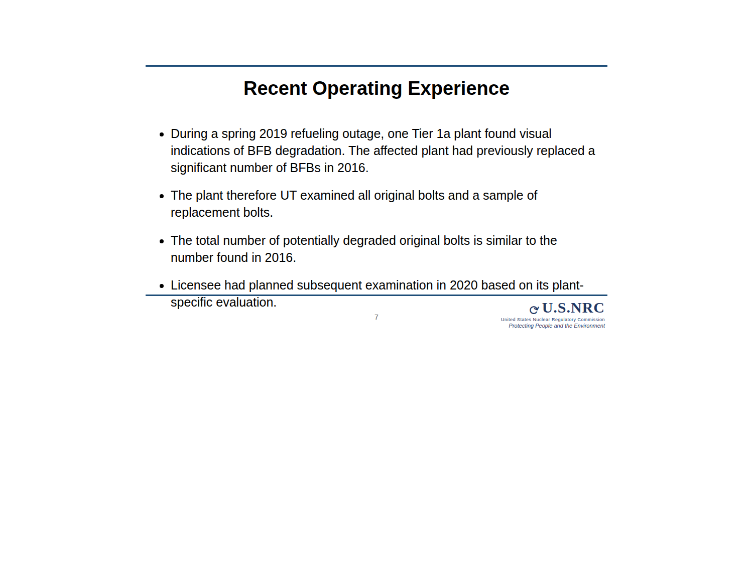Recent Operating Experience
During a spring 2019 refueling outage, one Tier 1a plant found visual indications of BFB degradation. The affected plant had previously replaced a significant number of BFBs in 2016.
The plant therefore UT examined all original bolts and a sample of replacement bolts.
The total number of potentially degraded original bolts is similar to the number found in 2016.
Licensee had planned subsequent examination in 2020 based on its plant-specific evaluation.
7
⟳U.S.NRC
United States Nuclear Regulatory Commission
Protecting People and the Environment